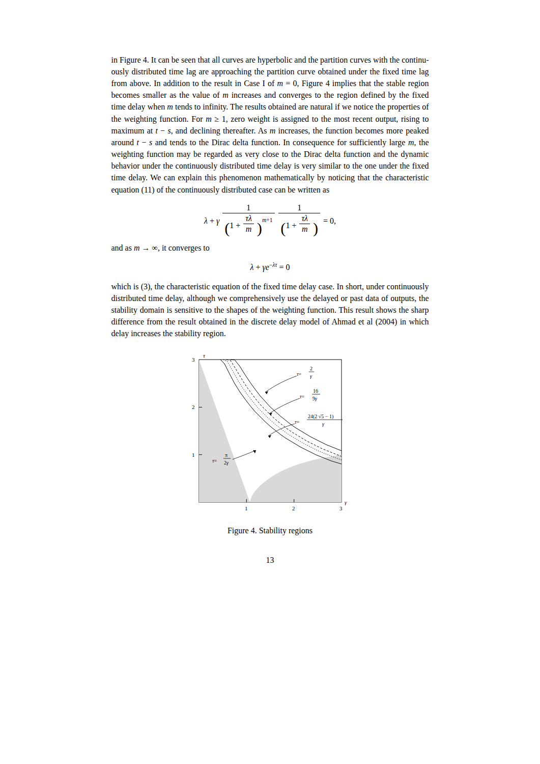in Figure 4. It can be seen that all curves are hyperbolic and the partition curves with the continuously distributed time lag are approaching the partition curve obtained under the fixed time lag from above. In addition to the result in Case I of m = 0, Figure 4 implies that the stable region becomes smaller as the value of m increases and converges to the region defined by the fixed time delay when m tends to infinity. The results obtained are natural if we notice the properties of the weighting function. For m ≥ 1, zero weight is assigned to the most recent output, rising to maximum at t − s, and declining thereafter. As m increases, the function becomes more peaked around t − s and tends to the Dirac delta function. In consequence for sufficiently large m, the weighting function may be regarded as very close to the Dirac delta function and the dynamic behavior under the continuously distributed time delay is very similar to the one under the fixed time delay. We can explain this phenomenon mathematically by noticing that the characteristic equation (11) of the continuously distributed case can be written as
λ + γ 1 (1 + τλ m ) m+1 1 (1 + τλ m ) = 0,
and as m → ∞, it converges to
λ + γe−λτ = 0
which is (3), the characteristic equation of the fixed time delay case. In short, under continuously distributed time delay, although we comprehensively use the delayed or past data of outputs, the stability domain is sensitive to the shapes of the weighting function. This result shows the sharp difference from the result obtained in the discrete delay model of Ahmad et al (2004) in which delay increases the stability region.
τ γ 3 2 1 1 2 3 τ= 2 γ τ= 16 9γ τ= 24(2 √5 − 1) γ τ= π 2γ
Figure 4. Stability regions
13